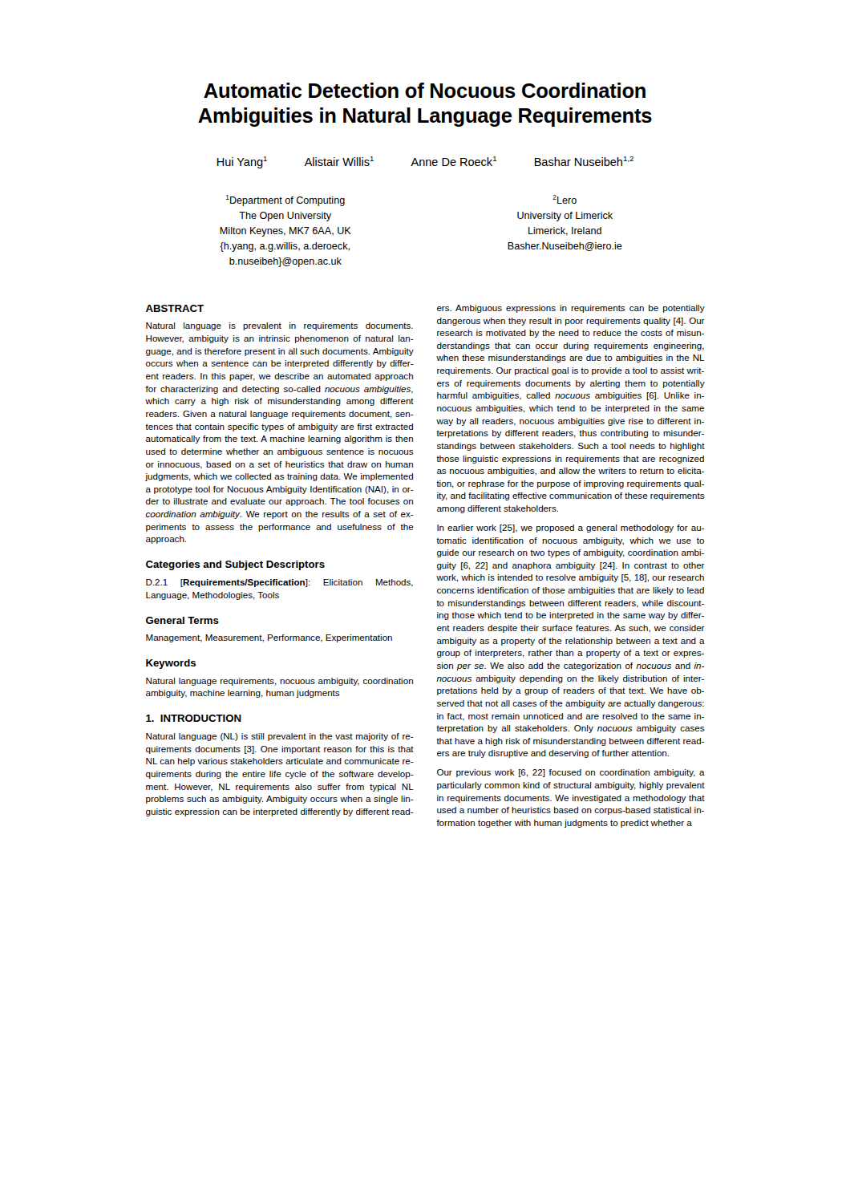Automatic Detection of Nocuous Coordination
Ambiguities in Natural Language Requirements
Hui Yang1 Alistair Willis1 Anne De Roeck1 Bashar Nuseibeh1,2
1Department of Computing The Open University Milton Keynes, MK7 6AA, UK {h.yang, a.g.willis, a.deroeck, b.nuseibeh}@open.ac.uk
2Lero University of Limerick Limerick, Ireland Basher.Nuseibeh@iero.ie
ABSTRACT
Natural language is prevalent in requirements documents. However, ambiguity is an intrinsic phenomenon of natural language, and is therefore present in all such documents. Ambiguity occurs when a sentence can be interpreted differently by different readers. In this paper, we describe an automated approach for characterizing and detecting so-called nocuous ambiguities, which carry a high risk of misunderstanding among different readers. Given a natural language requirements document, sentences that contain specific types of ambiguity are first extracted automatically from the text. A machine learning algorithm is then used to determine whether an ambiguous sentence is nocuous or innocuous, based on a set of heuristics that draw on human judgments, which we collected as training data. We implemented a prototype tool for Nocuous Ambiguity Identification (NAI), in order to illustrate and evaluate our approach. The tool focuses on coordination ambiguity. We report on the results of a set of experiments to assess the performance and usefulness of the approach.
Categories and Subject Descriptors
D.2.1 [Requirements/Specification]: Elicitation Methods, Language, Methodologies, Tools
General Terms
Management, Measurement, Performance, Experimentation
Keywords
Natural language requirements, nocuous ambiguity, coordination ambiguity, machine learning, human judgments
1. INTRODUCTION
Natural language (NL) is still prevalent in the vast majority of requirements documents [3]. One important reason for this is that NL can help various stakeholders articulate and communicate requirements during the entire life cycle of the software development. However, NL requirements also suffer from typical NL problems such as ambiguity. Ambiguity occurs when a single linguistic expression can be interpreted differently by different readers. Ambiguous expressions in requirements can be potentially dangerous when they result in poor requirements quality [4]. Our research is motivated by the need to reduce the costs of misunderstandings that can occur during requirements engineering, when these misunderstandings are due to ambiguities in the NL requirements. Our practical goal is to provide a tool to assist writers of requirements documents by alerting them to potentially harmful ambiguities, called nocuous ambiguities [6]. Unlike innocuous ambiguities, which tend to be interpreted in the same way by all readers, nocuous ambiguities give rise to different interpretations by different readers, thus contributing to misunderstandings between stakeholders. Such a tool needs to highlight those linguistic expressions in requirements that are recognized as nocuous ambiguities, and allow the writers to return to elicitation, or rephrase for the purpose of improving requirements quality, and facilitating effective communication of these requirements among different stakeholders.
In earlier work [25], we proposed a general methodology for automatic identification of nocuous ambiguity, which we use to guide our research on two types of ambiguity, coordination ambiguity [6, 22] and anaphora ambiguity [24]. In contrast to other work, which is intended to resolve ambiguity [5, 18], our research concerns identification of those ambiguities that are likely to lead to misunderstandings between different readers, while discounting those which tend to be interpreted in the same way by different readers despite their surface features. As such, we consider ambiguity as a property of the relationship between a text and a group of interpreters, rather than a property of a text or expression per se. We also add the categorization of nocuous and innocuous ambiguity depending on the likely distribution of interpretations held by a group of readers of that text. We have observed that not all cases of the ambiguity are actually dangerous: in fact, most remain unnoticed and are resolved to the same interpretation by all stakeholders. Only nocuous ambiguity cases that have a high risk of misunderstanding between different readers are truly disruptive and deserving of further attention.
Our previous work [6, 22] focused on coordination ambiguity, a particularly common kind of structural ambiguity, highly prevalent in requirements documents. We investigated a methodology that used a number of heuristics based on corpus-based statistical information together with human judgments to predict whether a